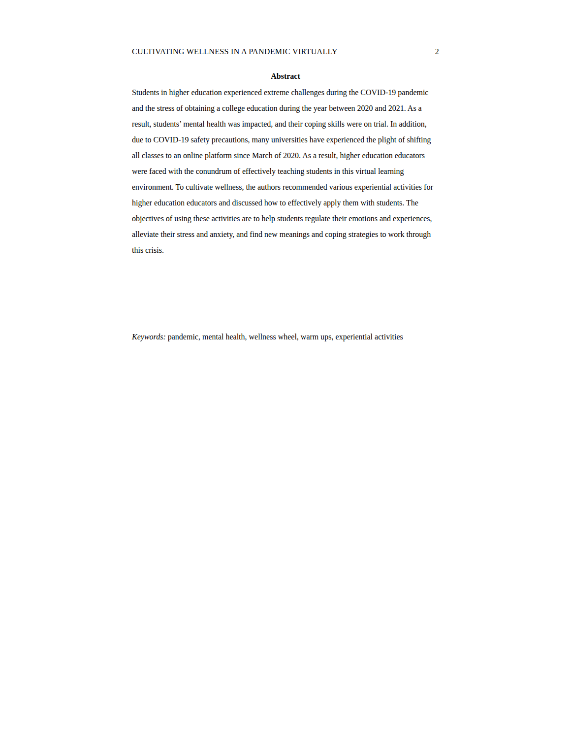Cultivating Wellness in a Pandemic Virtually 2
Abstract
Students in higher education experienced extreme challenges during the COVID-19 pandemic and the stress of obtaining a college education during the year between 2020 and 2021. As a result, students’ mental health was impacted, and their coping skills were on trial. In addition, due to COVID-19 safety precautions, many universities have experienced the plight of shifting all classes to an online platform since March of 2020. As a result, higher education educators were faced with the conundrum of effectively teaching students in this virtual learning environment. To cultivate wellness, the authors recommended various experiential activities for higher education educators and discussed how to effectively apply them with students. The objectives of using these activities are to help students regulate their emotions and experiences, alleviate their stress and anxiety, and find new meanings and coping strategies to work through this crisis.
Keywords: pandemic, mental health, wellness wheel, warm ups, experiential activities